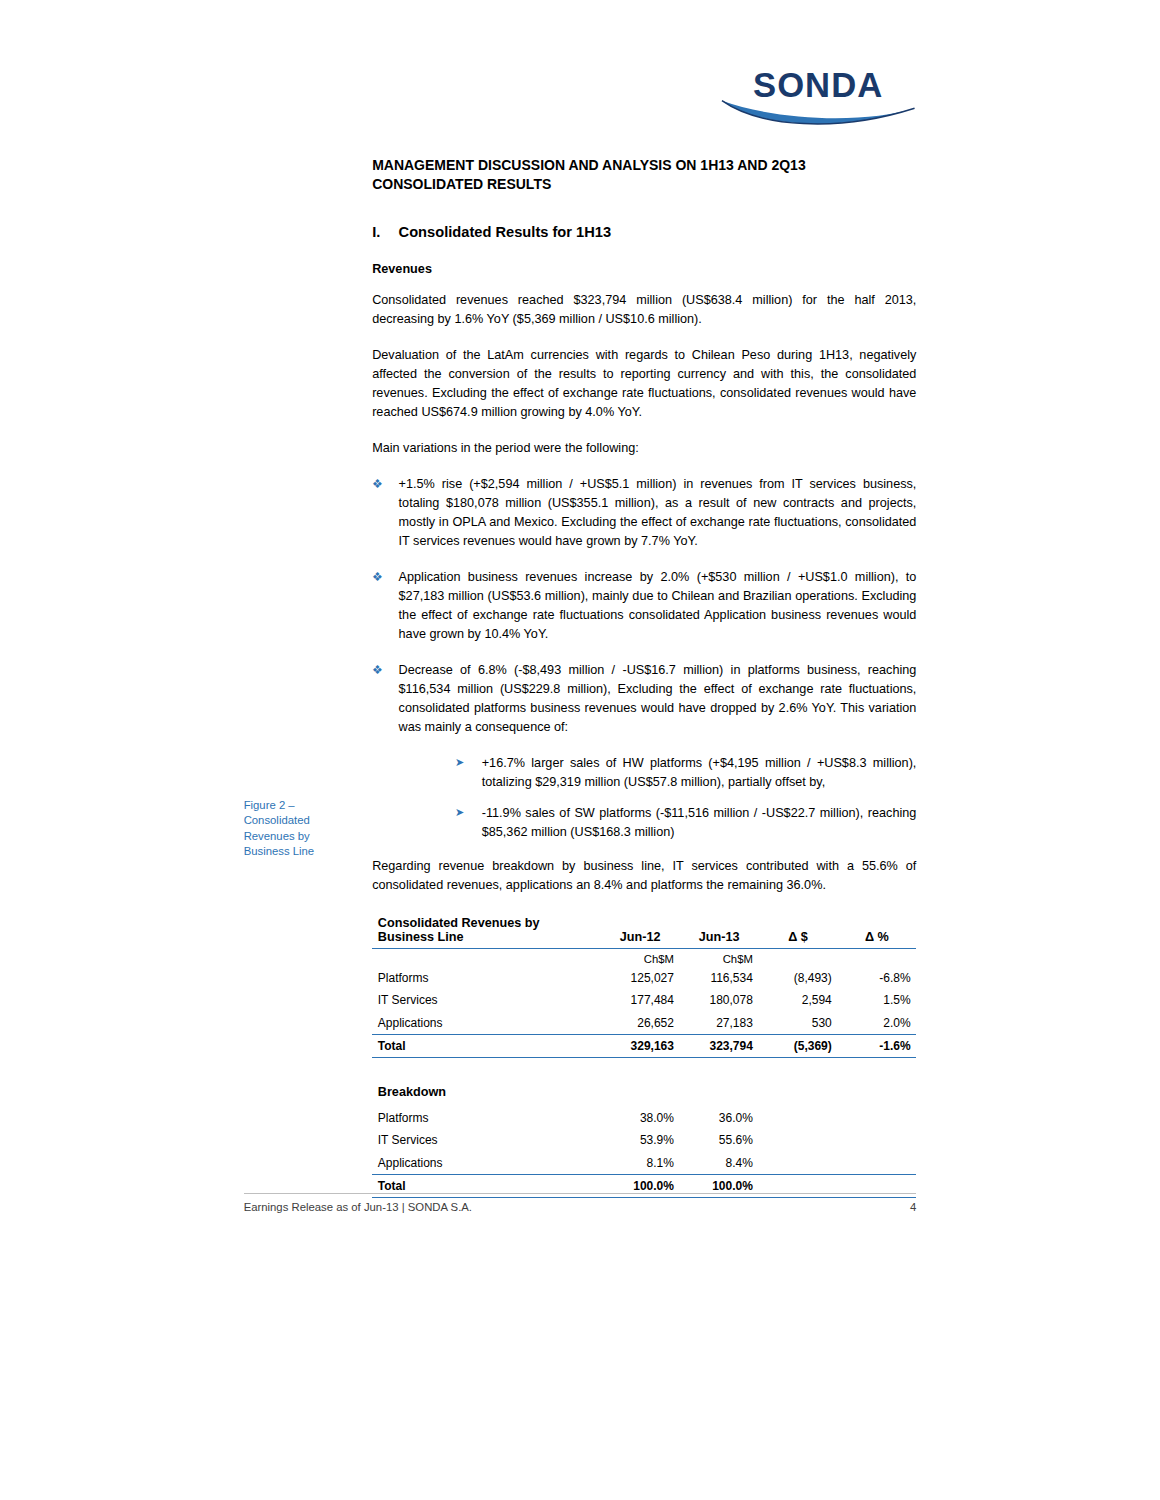SONDA
Figure 2 – Consolidated Revenues by Business Line
MANAGEMENT DISCUSSION AND ANALYSIS ON 1H13 AND 2Q13 CONSOLIDATED RESULTS
I. Consolidated Results for 1H13
Revenues
Consolidated revenues reached $323,794 million (US$638.4 million) for the half 2013, decreasing by 1.6% YoY ($5,369 million / US$10.6 million).
Devaluation of the LatAm currencies with regards to Chilean Peso during 1H13, negatively affected the conversion of the results to reporting currency and with this, the consolidated revenues. Excluding the effect of exchange rate fluctuations, consolidated revenues would have reached US$674.9 million growing by 4.0% YoY.
Main variations in the period were the following:
+1.5% rise (+$2,594 million / +US$5.1 million) in revenues from IT services business, totaling $180,078 million (US$355.1 million), as a result of new contracts and projects, mostly in OPLA and Mexico. Excluding the effect of exchange rate fluctuations, consolidated IT services revenues would have grown by 7.7% YoY.
Application business revenues increase by 2.0% (+$530 million / +US$1.0 million), to $27,183 million (US$53.6 million), mainly due to Chilean and Brazilian operations. Excluding the effect of exchange rate fluctuations consolidated Application business revenues would have grown by 10.4% YoY.
Decrease of 6.8% (-$8,493 million / -US$16.7 million) in platforms business, reaching $116,534 million (US$229.8 million), Excluding the effect of exchange rate fluctuations, consolidated platforms business revenues would have dropped by 2.6% YoY. This variation was mainly a consequence of:
+16.7% larger sales of HW platforms (+$4,195 million / +US$8.3 million), totalizing $29,319 million (US$57.8 million), partially offset by,
-11.9% sales of SW platforms (-$11,516 million / -US$22.7 million), reaching $85,362 million (US$168.3 million)
Regarding revenue breakdown by business line, IT services contributed with a 55.6% of consolidated revenues, applications an 8.4% and platforms the remaining 36.0%.
| Consolidated Revenues by Business Line | Jun-12 | Jun-13 | Δ $ | Δ % |
| --- | --- | --- | --- | --- |
| | Ch$M | Ch$M | | |
| Platforms | 125,027 | 116,534 | (8,493) | -6.8% |
| IT Services | 177,484 | 180,078 | 2,594 | 1.5% |
| Applications | 26,652 | 27,183 | 530 | 2.0% |
| Total | 329,163 | 323,794 | (5,369) | -1.6% |
| Breakdown |
| Platforms | 38.0% | 36.0% | | |
| IT Services | 53.9% | 55.6% | | |
| Applications | 8.1% | 8.4% | | |
| Total | 100.0% | 100.0% | | |
Earnings Release as of Jun-13 | SONDA S.A.
4